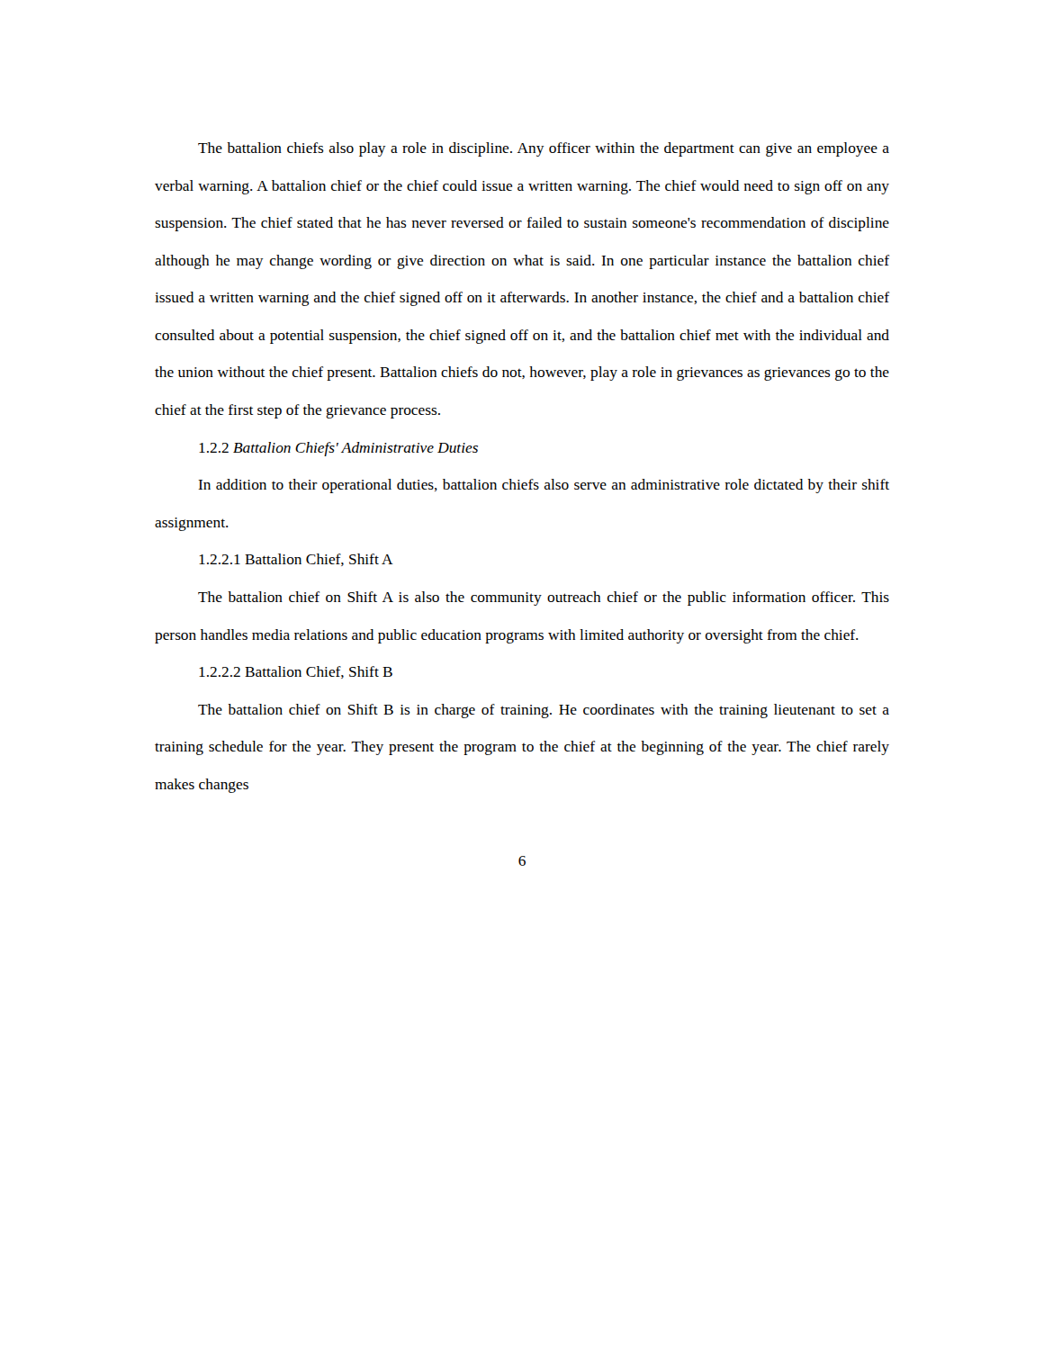The battalion chiefs also play a role in discipline. Any officer within the department can give an employee a verbal warning. A battalion chief or the chief could issue a written warning. The chief would need to sign off on any suspension. The chief stated that he has never reversed or failed to sustain someone's recommendation of discipline although he may change wording or give direction on what is said. In one particular instance the battalion chief issued a written warning and the chief signed off on it afterwards. In another instance, the chief and a battalion chief consulted about a potential suspension, the chief signed off on it, and the battalion chief met with the individual and the union without the chief present. Battalion chiefs do not, however, play a role in grievances as grievances go to the chief at the first step of the grievance process.
1.2.2 Battalion Chiefs' Administrative Duties
In addition to their operational duties, battalion chiefs also serve an administrative role dictated by their shift assignment.
1.2.2.1 Battalion Chief, Shift A
The battalion chief on Shift A is also the community outreach chief or the public information officer. This person handles media relations and public education programs with limited authority or oversight from the chief.
1.2.2.2 Battalion Chief, Shift B
The battalion chief on Shift B is in charge of training. He coordinates with the training lieutenant to set a training schedule for the year. They present the program to the chief at the beginning of the year. The chief rarely makes changes
6